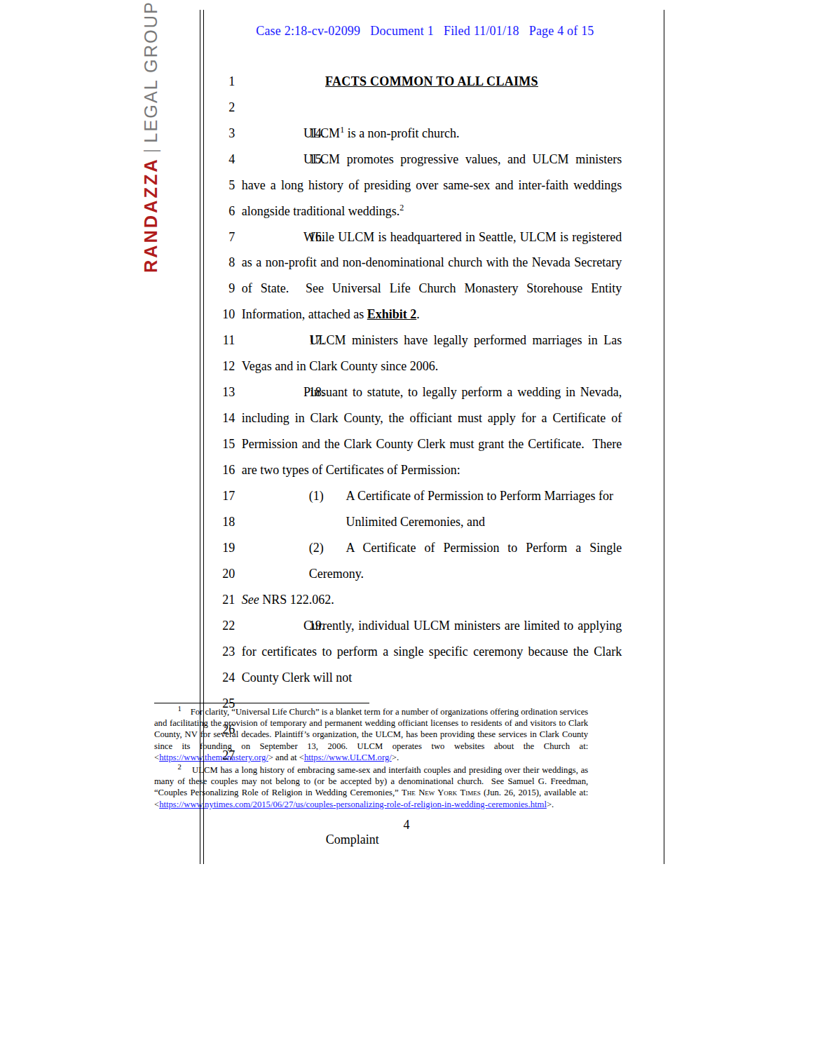Case 2:18-cv-02099 Document 1 Filed 11/01/18 Page 4 of 15
RANDAZZA|LEGAL GROUP
1
2
3
4
5
6
7
8
9
10
11
12
13
14
15
16
17
18
19
20
21
22
23
24
25
26
27
FACTS COMMON TO ALL CLAIMS
14. ULCM1 is a non-profit church.
15. ULCM promotes progressive values, and ULCM ministers have a long history of presiding over same-sex and inter-faith weddings alongside traditional weddings.2
16. While ULCM is headquartered in Seattle, ULCM is registered as a non-profit and non-denominational church with the Nevada Secretary of State. See Universal Life Church Monastery Storehouse Entity Information, attached as Exhibit 2.
17. ULCM ministers have legally performed marriages in Las Vegas and in Clark County since 2006.
18. Pursuant to statute, to legally perform a wedding in Nevada, including in Clark County, the officiant must apply for a Certificate of Permission and the Clark County Clerk must grant the Certificate. There are two types of Certificates of Permission:
(1) A Certificate of Permission to Perform Marriages for
Unlimited Ceremonies, and
(2) A Certificate of Permission to Perform a Single Ceremony.
See NRS 122.062.
19. Currently, individual ULCM ministers are limited to applying for certificates to perform a single specific ceremony because the Clark County Clerk will not
1 For clarity, “Universal Life Church” is a blanket term for a number of organizations offering ordination services and facilitating the provision of temporary and permanent wedding officiant licenses to residents of and visitors to Clark County, NV for several decades. Plaintiff’s organization, the ULCM, has been providing these services in Clark County since its founding on September 13, 2006. ULCM operates two websites about the Church at: <https://www.themonastery.org/> and at <https://www.ULCM.org/>.
2 ULCM has a long history of embracing same-sex and interfaith couples and presiding over their weddings, as many of these couples may not belong to (or be accepted by) a denominational church. See Samuel G. Freedman, “Couples Personalizing Role of Religion in Wedding Ceremonies,” The New York Times (Jun. 26, 2015), available at: <https://www.nytimes.com/2015/06/27/us/couples-personalizing-role-of-religion-in-wedding-ceremonies.html>.
4 Complaint